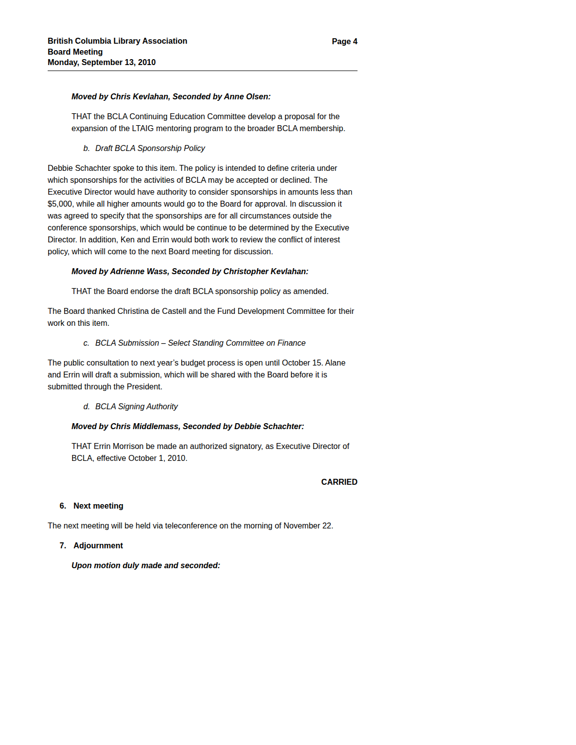British Columbia Library Association
Board Meeting
Monday, September 13, 2010
Page 4
Moved by Chris Kevlahan, Seconded by Anne Olsen:
THAT the BCLA Continuing Education Committee develop a proposal for the expansion of the LTAIG mentoring program to the broader BCLA membership.
b. Draft BCLA Sponsorship Policy
Debbie Schachter spoke to this item. The policy is intended to define criteria under which sponsorships for the activities of BCLA may be accepted or declined. The Executive Director would have authority to consider sponsorships in amounts less than $5,000, while all higher amounts would go to the Board for approval. In discussion it was agreed to specify that the sponsorships are for all circumstances outside the conference sponsorships, which would be continue to be determined by the Executive Director. In addition, Ken and Errin would both work to review the conflict of interest policy, which will come to the next Board meeting for discussion.
Moved by Adrienne Wass, Seconded by Christopher Kevlahan:
THAT the Board endorse the draft BCLA sponsorship policy as amended.
The Board thanked Christina de Castell and the Fund Development Committee for their work on this item.
c. BCLA Submission – Select Standing Committee on Finance
The public consultation to next year’s budget process is open until October 15. Alane and Errin will draft a submission, which will be shared with the Board before it is submitted through the President.
d. BCLA Signing Authority
Moved by Chris Middlemass, Seconded by Debbie Schachter:
THAT Errin Morrison be made an authorized signatory, as Executive Director of BCLA, effective October 1, 2010.
CARRIED
6. Next meeting
The next meeting will be held via teleconference on the morning of November 22.
7. Adjournment
Upon motion duly made and seconded: